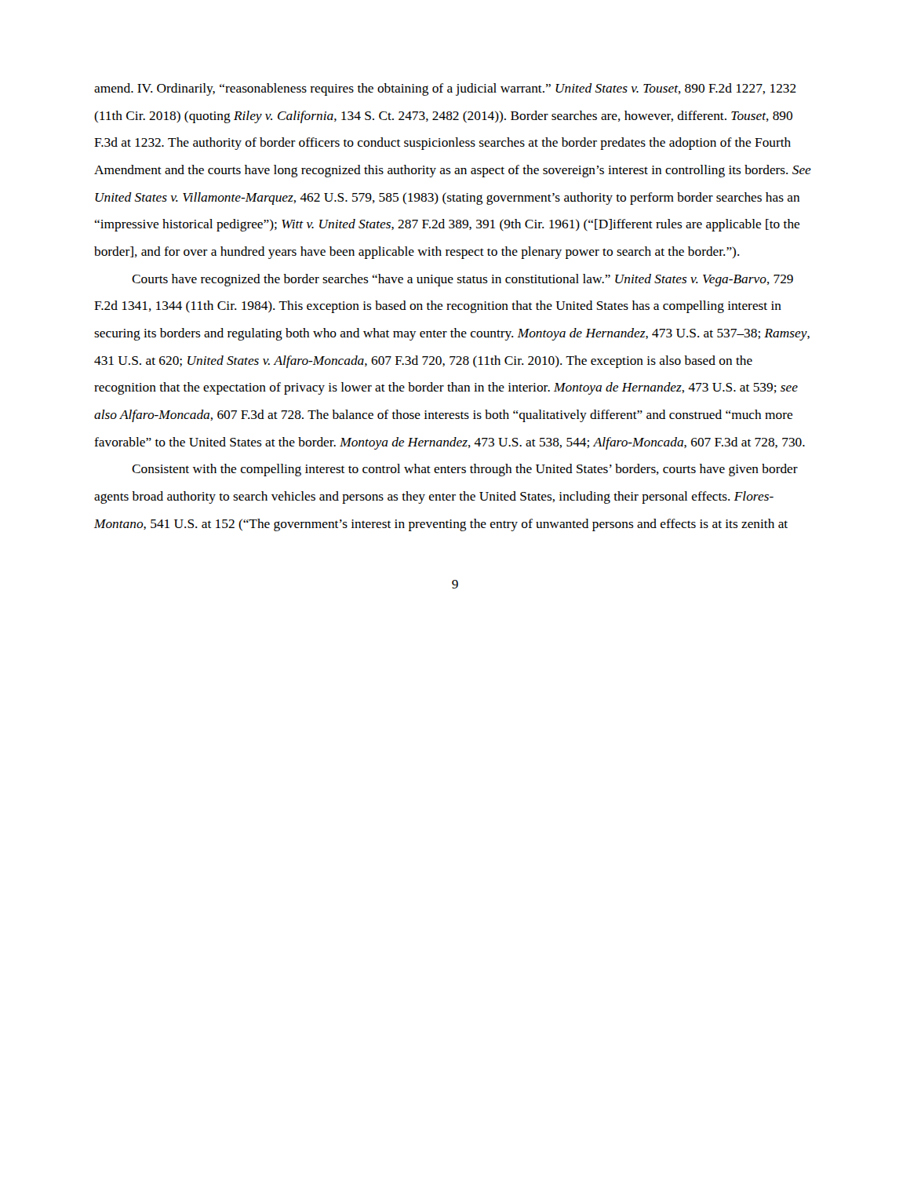amend. IV. Ordinarily, “reasonableness requires the obtaining of a judicial warrant.” United States v. Touset, 890 F.2d 1227, 1232 (11th Cir. 2018) (quoting Riley v. California, 134 S. Ct. 2473, 2482 (2014)). Border searches are, however, different. Touset, 890 F.3d at 1232. The authority of border officers to conduct suspicionless searches at the border predates the adoption of the Fourth Amendment and the courts have long recognized this authority as an aspect of the sovereign’s interest in controlling its borders. See United States v. Villamonte-Marquez, 462 U.S. 579, 585 (1983) (stating government’s authority to perform border searches has an “impressive historical pedigree”); Witt v. United States, 287 F.2d 389, 391 (9th Cir. 1961) (“[D]ifferent rules are applicable [to the border], and for over a hundred years have been applicable with respect to the plenary power to search at the border.”).
Courts have recognized the border searches “have a unique status in constitutional law.” United States v. Vega-Barvo, 729 F.2d 1341, 1344 (11th Cir. 1984). This exception is based on the recognition that the United States has a compelling interest in securing its borders and regulating both who and what may enter the country. Montoya de Hernandez, 473 U.S. at 537–38; Ramsey, 431 U.S. at 620; United States v. Alfaro-Moncada, 607 F.3d 720, 728 (11th Cir. 2010). The exception is also based on the recognition that the expectation of privacy is lower at the border than in the interior. Montoya de Hernandez, 473 U.S. at 539; see also Alfaro-Moncada, 607 F.3d at 728. The balance of those interests is both “qualitatively different” and construed “much more favorable” to the United States at the border. Montoya de Hernandez, 473 U.S. at 538, 544; Alfaro-Moncada, 607 F.3d at 728, 730.
Consistent with the compelling interest to control what enters through the United States’ borders, courts have given border agents broad authority to search vehicles and persons as they enter the United States, including their personal effects. Flores-Montano, 541 U.S. at 152 (“The government’s interest in preventing the entry of unwanted persons and effects is at its zenith at
9